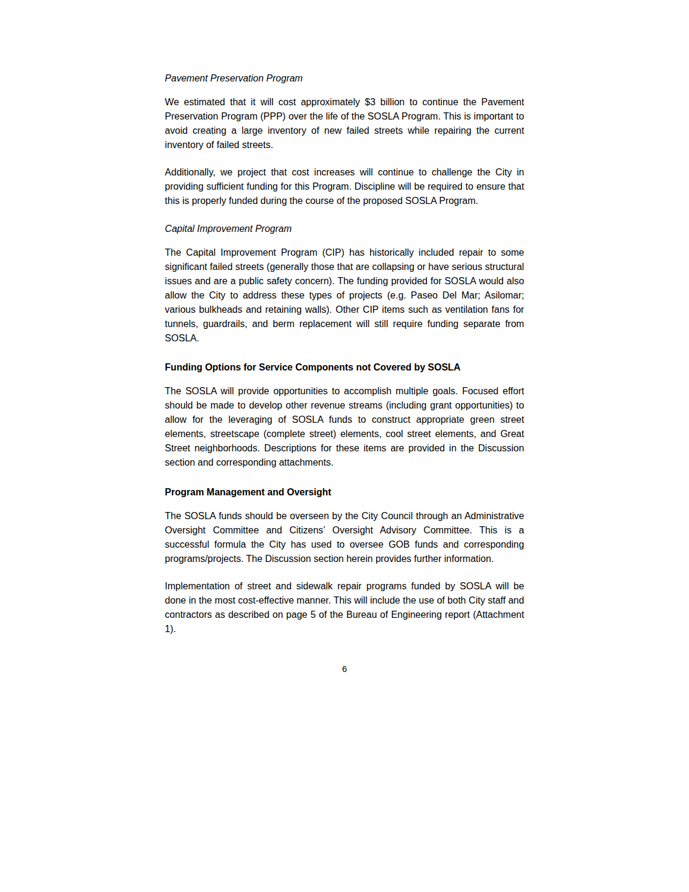Pavement Preservation Program
We estimated that it will cost approximately $3 billion to continue the Pavement Preservation Program (PPP) over the life of the SOSLA Program. This is important to avoid creating a large inventory of new failed streets while repairing the current inventory of failed streets.
Additionally, we project that cost increases will continue to challenge the City in providing sufficient funding for this Program. Discipline will be required to ensure that this is properly funded during the course of the proposed SOSLA Program.
Capital Improvement Program
The Capital Improvement Program (CIP) has historically included repair to some significant failed streets (generally those that are collapsing or have serious structural issues and are a public safety concern). The funding provided for SOSLA would also allow the City to address these types of projects (e.g. Paseo Del Mar; Asilomar; various bulkheads and retaining walls). Other CIP items such as ventilation fans for tunnels, guardrails, and berm replacement will still require funding separate from SOSLA.
Funding Options for Service Components not Covered by SOSLA
The SOSLA will provide opportunities to accomplish multiple goals. Focused effort should be made to develop other revenue streams (including grant opportunities) to allow for the leveraging of SOSLA funds to construct appropriate green street elements, streetscape (complete street) elements, cool street elements, and Great Street neighborhoods. Descriptions for these items are provided in the Discussion section and corresponding attachments.
Program Management and Oversight
The SOSLA funds should be overseen by the City Council through an Administrative Oversight Committee and Citizens’ Oversight Advisory Committee. This is a successful formula the City has used to oversee GOB funds and corresponding programs/projects. The Discussion section herein provides further information.
Implementation of street and sidewalk repair programs funded by SOSLA will be done in the most cost-effective manner. This will include the use of both City staff and contractors as described on page 5 of the Bureau of Engineering report (Attachment 1).
6